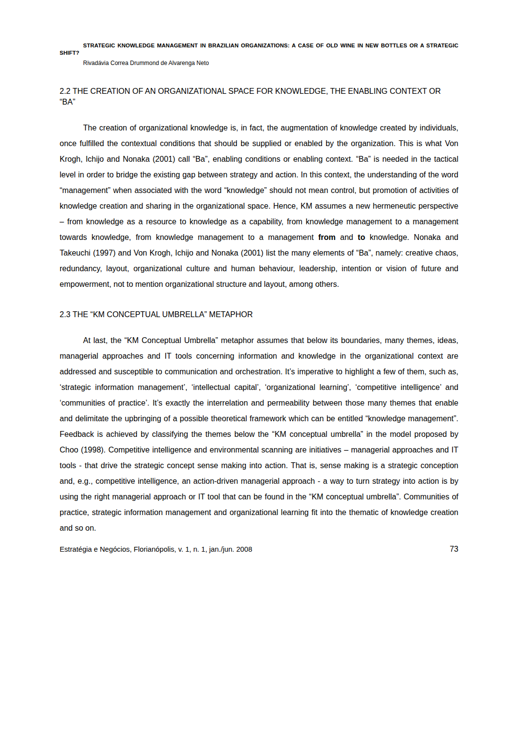STRATEGIC KNOWLEDGE MANAGEMENT IN BRAZILIAN ORGANIZATIONS: A CASE OF OLD WINE IN NEW BOTTLES OR A STRATEGIC SHIFT?
Rivadávia Correa Drummond de Alvarenga Neto
2.2 THE CREATION OF AN ORGANIZATIONAL SPACE FOR KNOWLEDGE, THE ENABLING CONTEXT OR “BA”
The creation of organizational knowledge is, in fact, the augmentation of knowledge created by individuals, once fulfilled the contextual conditions that should be supplied or enabled by the organization. This is what Von Krogh, Ichijo and Nonaka (2001) call “Ba”, enabling conditions or enabling context. “Ba” is needed in the tactical level in order to bridge the existing gap between strategy and action. In this context, the understanding of the word “management” when associated with the word “knowledge” should not mean control, but promotion of activities of knowledge creation and sharing in the organizational space. Hence, KM assumes a new hermeneutic perspective – from knowledge as a resource to knowledge as a capability, from knowledge management to a management towards knowledge, from knowledge management to a management from and to knowledge. Nonaka and Takeuchi (1997) and Von Krogh, Ichijo and Nonaka (2001) list the many elements of “Ba”, namely: creative chaos, redundancy, layout, organizational culture and human behaviour, leadership, intention or vision of future and empowerment, not to mention organizational structure and layout, among others.
2.3 THE “KM CONCEPTUAL UMBRELLA” METAPHOR
At last, the “KM Conceptual Umbrella” metaphor assumes that below its boundaries, many themes, ideas, managerial approaches and IT tools concerning information and knowledge in the organizational context are addressed and susceptible to communication and orchestration. It’s imperative to highlight a few of them, such as, ‘strategic information management’, ‘intellectual capital’, ‘organizational learning’, ‘competitive intelligence’ and ‘communities of practice’. It’s exactly the interrelation and permeability between those many themes that enable and delimitate the upbringing of a possible theoretical framework which can be entitled “knowledge management”. Feedback is achieved by classifying the themes below the “KM conceptual umbrella” in the model proposed by Choo (1998). Competitive intelligence and environmental scanning are initiatives – managerial approaches and IT tools - that drive the strategic concept sense making into action. That is, sense making is a strategic conception and, e.g., competitive intelligence, an action-driven managerial approach - a way to turn strategy into action is by using the right managerial approach or IT tool that can be found in the “KM conceptual umbrella”. Communities of practice, strategic information management and organizational learning fit into the thematic of knowledge creation and so on.
Estratégia e Negócios, Florianópolis, v. 1, n. 1, jan./jun. 2008 73